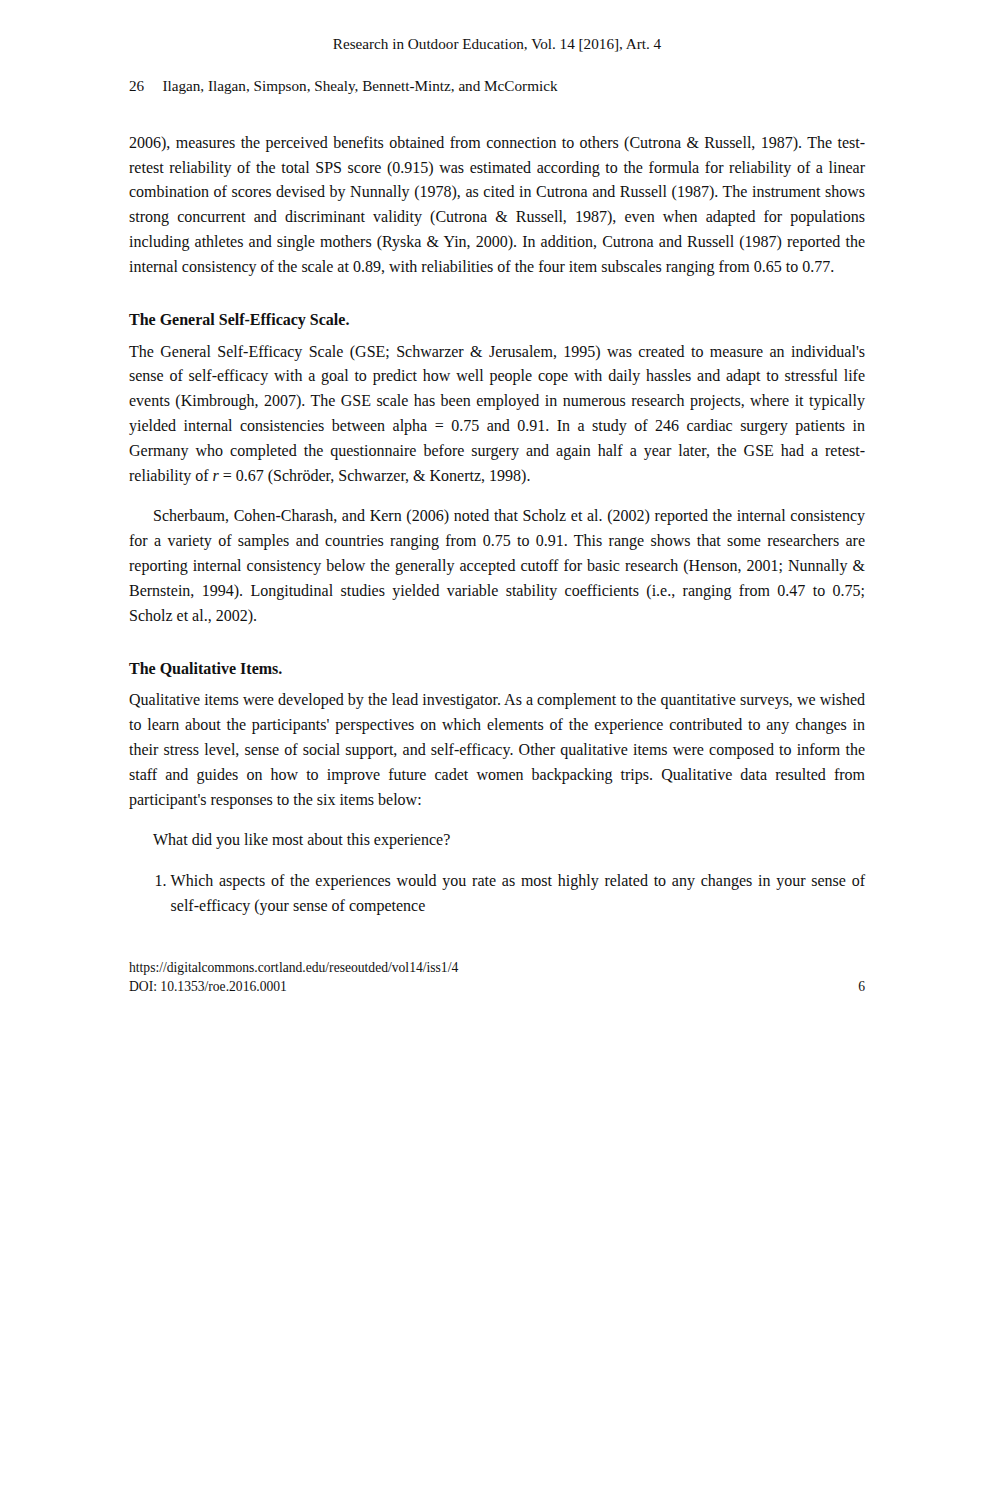Research in Outdoor Education, Vol. 14 [2016], Art. 4
26 Ilagan, Ilagan, Simpson, Shealy, Bennett-Mintz, and McCormick
2006), measures the perceived benefits obtained from connection to others (Cutrona & Russell, 1987). The test-retest reliability of the total SPS score (0.915) was estimated according to the formula for reliability of a linear combination of scores devised by Nunnally (1978), as cited in Cutrona and Russell (1987). The instrument shows strong concurrent and discriminant validity (Cutrona & Russell, 1987), even when adapted for populations including athletes and single mothers (Ryska & Yin, 2000). In addition, Cutrona and Russell (1987) reported the internal consistency of the scale at 0.89, with reliabilities of the four item subscales ranging from 0.65 to 0.77.
The General Self-Efficacy Scale.
The General Self-Efficacy Scale (GSE; Schwarzer & Jerusalem, 1995) was created to measure an individual's sense of self-efficacy with a goal to predict how well people cope with daily hassles and adapt to stressful life events (Kimbrough, 2007). The GSE scale has been employed in numerous research projects, where it typically yielded internal consistencies between alpha = 0.75 and 0.91. In a study of 246 cardiac surgery patients in Germany who completed the questionnaire before surgery and again half a year later, the GSE had a retest-reliability of r = 0.67 (Schröder, Schwarzer, & Konertz, 1998).
Scherbaum, Cohen-Charash, and Kern (2006) noted that Scholz et al. (2002) reported the internal consistency for a variety of samples and countries ranging from 0.75 to 0.91. This range shows that some researchers are reporting internal consistency below the generally accepted cutoff for basic research (Henson, 2001; Nunnally & Bernstein, 1994). Longitudinal studies yielded variable stability coefficients (i.e., ranging from 0.47 to 0.75; Scholz et al., 2002).
The Qualitative Items.
Qualitative items were developed by the lead investigator. As a complement to the quantitative surveys, we wished to learn about the participants' perspectives on which elements of the experience contributed to any changes in their stress level, sense of social support, and self-efficacy. Other qualitative items were composed to inform the staff and guides on how to improve future cadet women backpacking trips. Qualitative data resulted from participant's responses to the six items below:
What did you like most about this experience?
Which aspects of the experiences would you rate as most highly related to any changes in your sense of self-efficacy (your sense of competence
https://digitalcommons.cortland.edu/reseoutded/vol14/iss1/4
DOI: 10.1353/roe.2016.0001
6